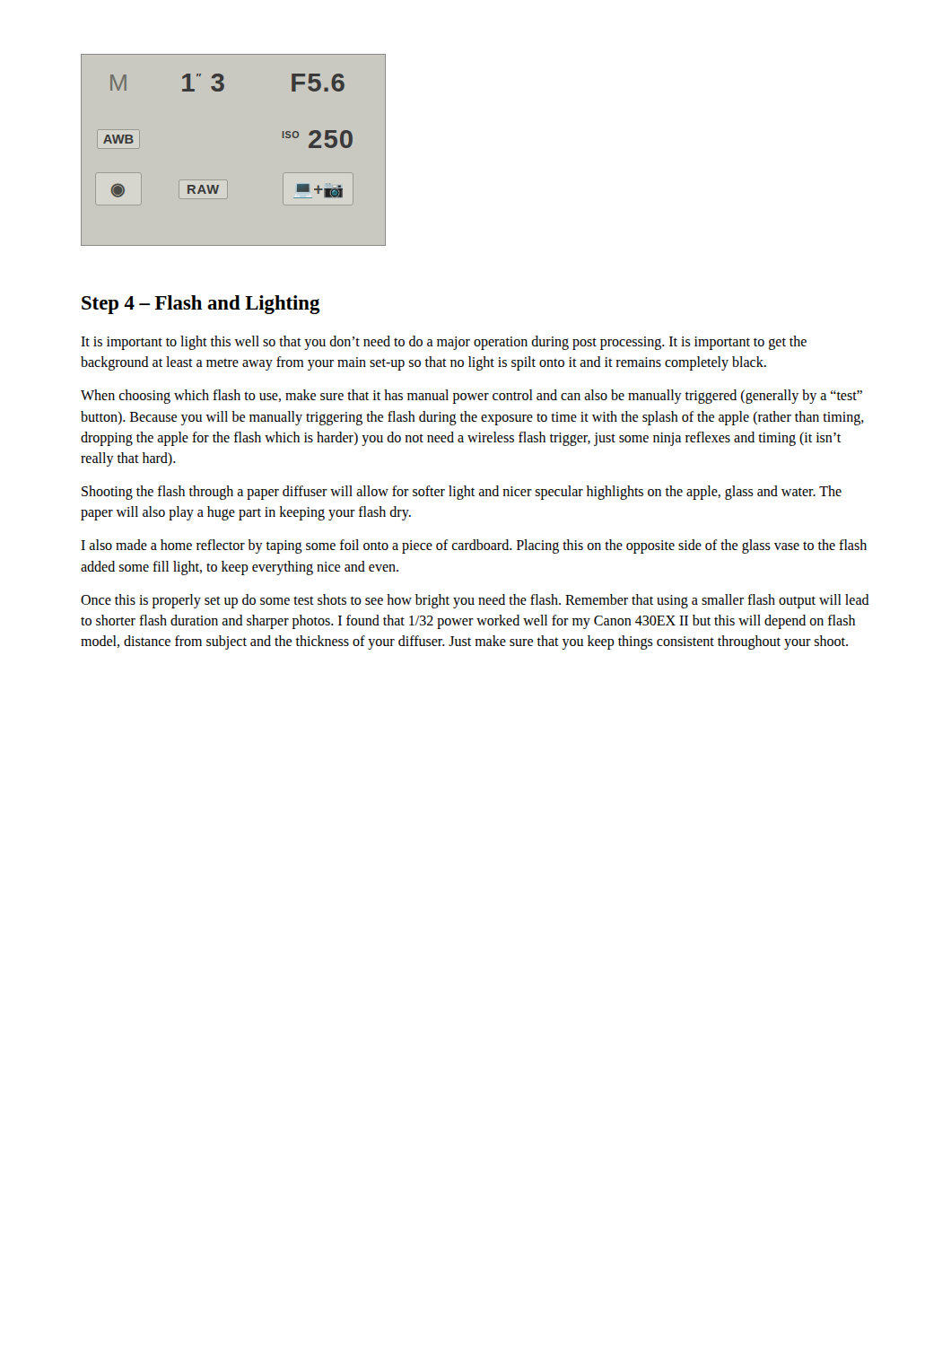| M | 1 ″ 3 | F5.6 |
| AWB | | ISO 250 |
| ◉ | RAW | 💻+📷 |
Step 4 – Flash and Lighting
It is important to light this well so that you don’t need to do a major operation during post processing. It is important to get the background at least a metre away from your main set-up so that no light is spilt onto it and it remains completely black.
When choosing which flash to use, make sure that it has manual power control and can also be manually triggered (generally by a “test” button). Because you will be manually triggering the flash during the exposure to time it with the splash of the apple (rather than timing, dropping the apple for the flash which is harder) you do not need a wireless flash trigger, just some ninja reflexes and timing (it isn’t really that hard).
Shooting the flash through a paper diffuser will allow for softer light and nicer specular highlights on the apple, glass and water. The paper will also play a huge part in keeping your flash dry.
I also made a home reflector by taping some foil onto a piece of cardboard. Placing this on the opposite side of the glass vase to the flash added some fill light, to keep everything nice and even.
Once this is properly set up do some test shots to see how bright you need the flash. Remember that using a smaller flash output will lead to shorter flash duration and sharper photos. I found that 1/32 power worked well for my Canon 430EX II but this will depend on flash model, distance from subject and the thickness of your diffuser. Just make sure that you keep things consistent throughout your shoot.